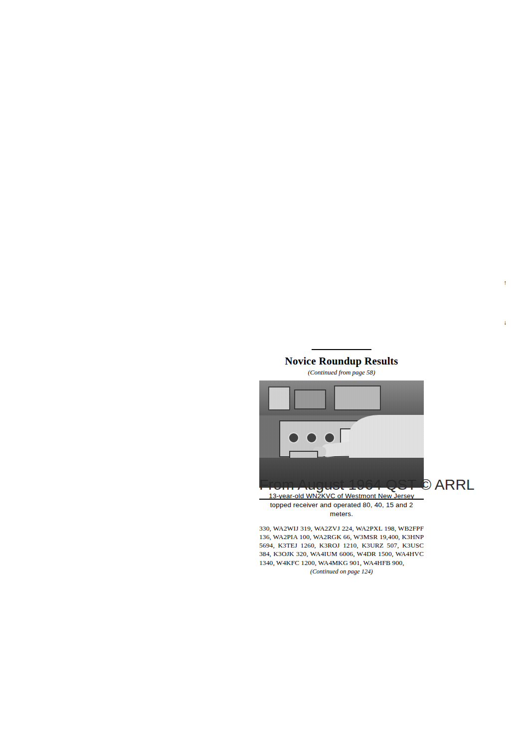Novice Roundup Results
(Continued from page 58)
13-year-old WN2KVC of Westmont New Jersey topped receiver and operated 80, 40, 15 and 2 meters.
330, WA2WIJ 319, WA2ZVJ 224, WA2PXL 198, WB2FPF 136, WA2PIA 100, WA2RGK 66, W3MSR 19,400, K3HNP 5694, K3TEJ 1260, K3ROJ 1210, K3URZ 507, K3USC 384, K3OJK 320, WA4IUM 6006, W4DR 1500, WA4HVC 1340, W4KFC 1200, WA4MKG 901, WA4HFB 900,
(Continued on page 124)
From August 1964 QST © ARRL
↑
↓